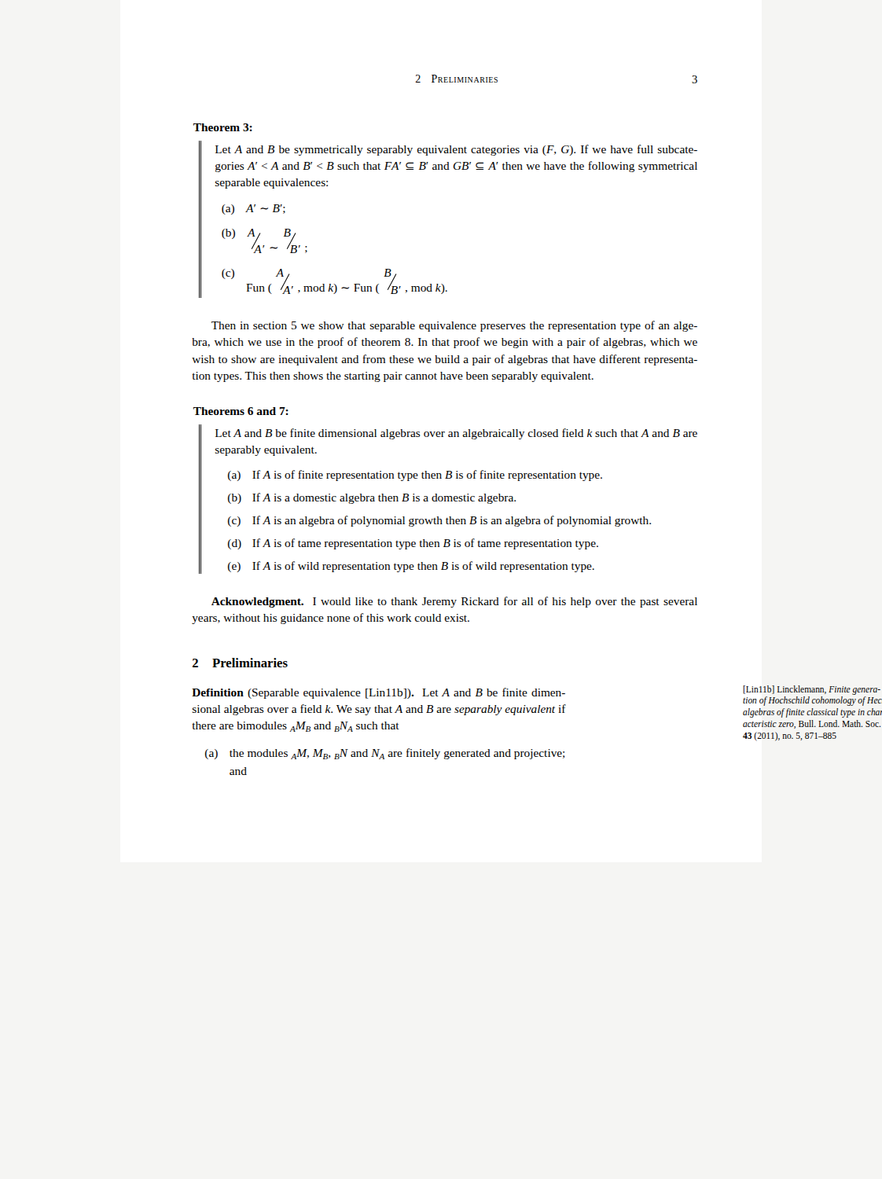2 Preliminaries 3
Theorem 3:
Let A and B be symmetrically separably equivalent categories via (F, G). If we have full subcategories A′ < A and B′ < B such that FA′ ⊆ B′ and GB′ ⊆ A′ then we have the following symmetrical separable equivalences:
(a) A′ ∼ B′;
(b) A A′ ∼ B B′ ;
(c) Fun ( A A′ , mod k) ∼ Fun ( B B′ , mod k).
Then in section 5 we show that separable equivalence preserves the representation type of an algebra, which we use in the proof of theorem 8. In that proof we begin with a pair of algebras, which we wish to show are inequivalent and from these we build a pair of algebras that have different representation types. This then shows the starting pair cannot have been separably equivalent.
Theorems 6 and 7:
Let A and B be finite dimensional algebras over an algebraically closed field k such that A and B are separably equivalent.
(a) If A is of finite representation type then B is of finite representation type.
(b) If A is a domestic algebra then B is a domestic algebra.
(c) If A is an algebra of polynomial growth then B is an algebra of polynomial growth.
(d) If A is of tame representation type then B is of tame representation type.
(e) If A is of wild representation type then B is of wild representation type.
Acknowledgment. I would like to thank Jeremy Rickard for all of his help over the past several years, without his guidance none of this work could exist.
2 Preliminaries
Definition (Separable equivalence [Lin11b]). Let A and B be finite dimensional algebras over a field k. We say that A and B are separably equivalent if there are bimodules AMB and BNA such that
(a) the modules AM, MB, BN and NA are finitely generated and projective; and
[Lin11b] Lincklemann, Finite generation of Hochschild cohomology of Hecke algebras of finite classical type in characteristic zero, Bull. Lond. Math. Soc. 43 (2011), no. 5, 871–885